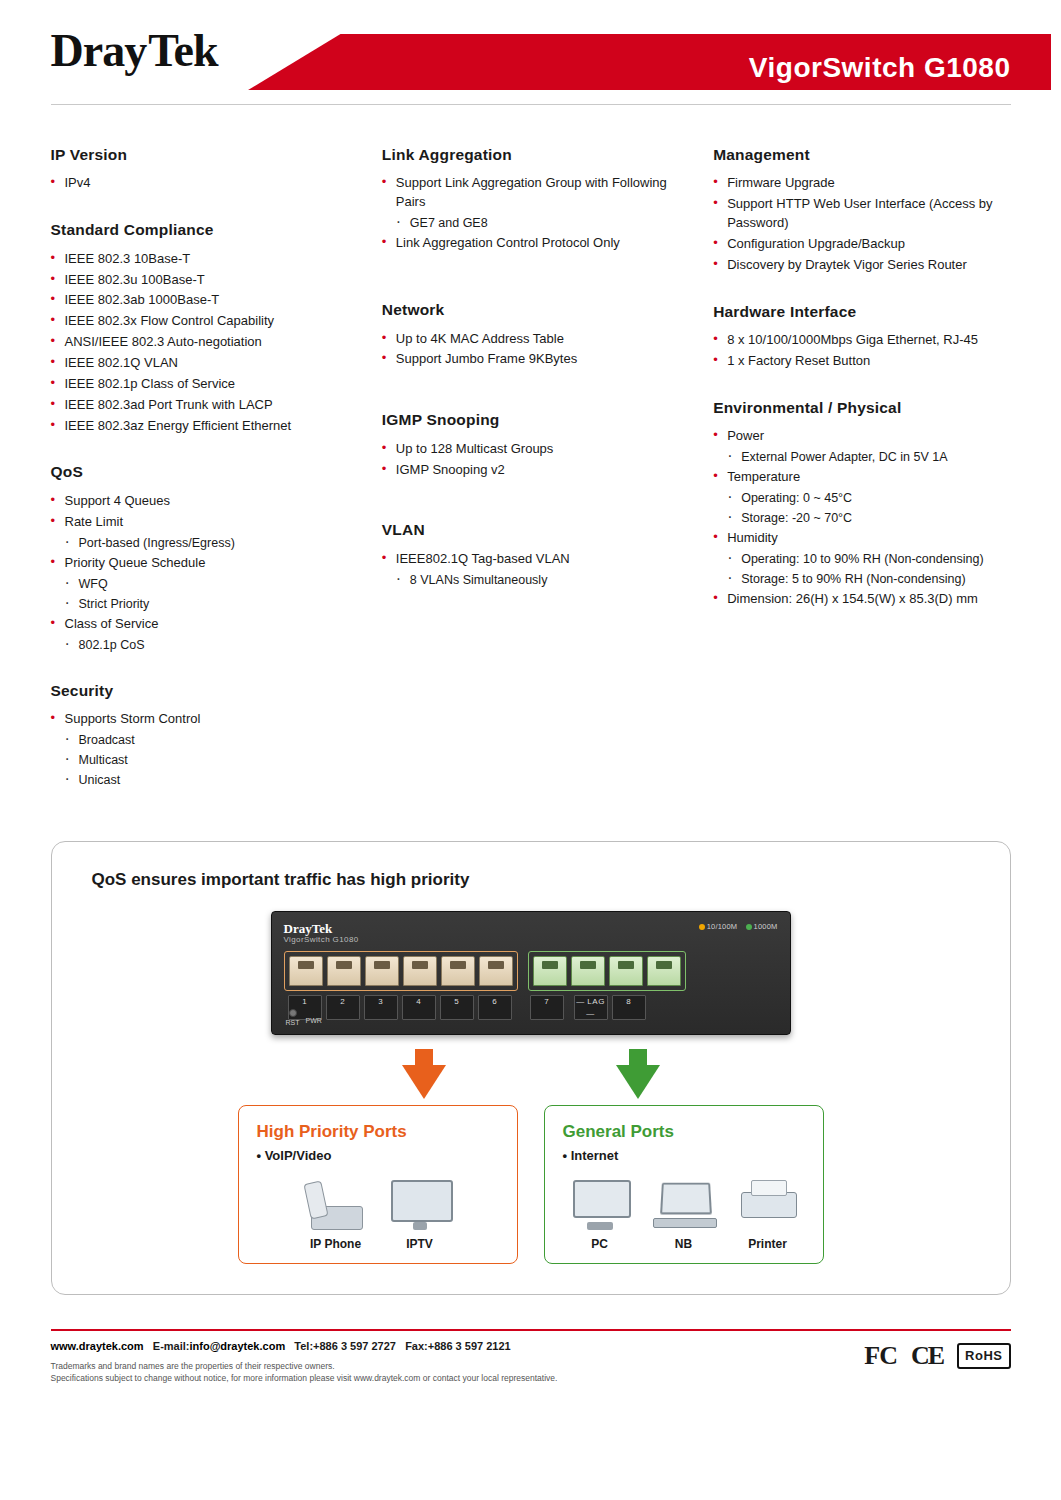DrayTek
VigorSwitch G1080
IP Version
IPv4
Standard Compliance
IEEE 802.3 10Base-T
IEEE 802.3u 100Base-T
IEEE 802.3ab 1000Base-T
IEEE 802.3x Flow Control Capability
ANSI/IEEE 802.3 Auto-negotiation
IEEE 802.1Q VLAN
IEEE 802.1p Class of Service
IEEE 802.3ad Port Trunk with LACP
IEEE 802.3az Energy Efficient Ethernet
QoS
Support 4 Queues
Rate Limit
Port-based (Ingress/Egress)
Priority Queue Schedule
WFQ
Strict Priority
Class of Service
802.1p CoS
Security
Supports Storm Control
Broadcast
Multicast
Unicast
Link Aggregation
Support Link Aggregation Group with Following Pairs
GE7 and GE8
Link Aggregation Control Protocol Only
Network
Up to 4K MAC Address Table
Support Jumbo Frame 9KBytes
IGMP Snooping
Up to 128 Multicast Groups
IGMP Snooping v2
VLAN
IEEE802.1Q Tag-based VLAN
8 VLANs Simultaneously
Management
Firmware Upgrade
Support HTTP Web User Interface (Access by Password)
Configuration Upgrade/Backup
Discovery by Draytek Vigor Series Router
Hardware Interface
8 x 10/100/1000Mbps Giga Ethernet, RJ-45
1 x Factory Reset Button
Environmental / Physical
Power
External Power Adapter, DC in 5V 1A
Temperature
Operating: 0 ~ 45°C
Storage: -20 ~ 70°C
Humidity
Operating: 10 to 90% RH (Non-condensing)
Storage: 5 to 90% RH (Non-condensing)
Dimension: 26(H) x 154.5(W) x 85.3(D) mm
QoS ensures important traffic has high priority
DrayTek VigorSwitch G1080
10/100M 1000M
123456
7— LAG —8
RST
PWR
High Priority Ports
• VoIP/Video
IP Phone
IPTV
General Ports
• Internet
PC
NB
Printer
www.draytek.com E-mail:info@draytek.com Tel:+886 3 597 2727 Fax:+886 3 597 2121
Trademarks and brand names are the properties of their respective owners.
Specifications subject to change without notice, for more information please visit www.draytek.com or contact your local representative.
FC
CE
RoHS